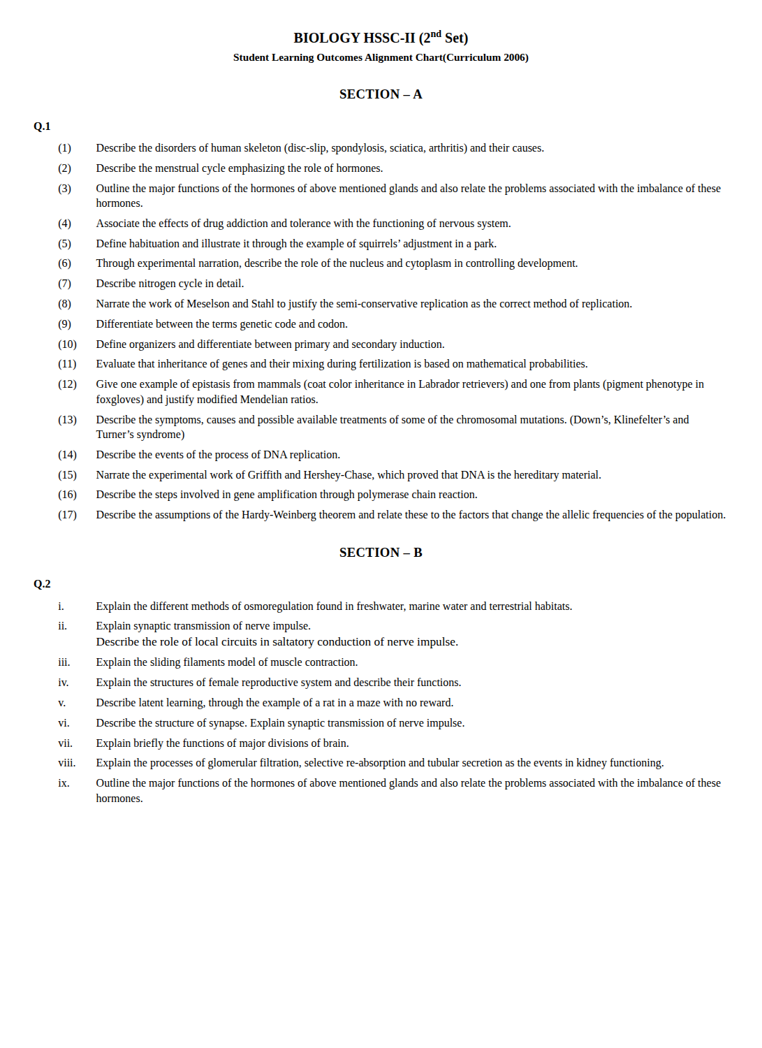BIOLOGY HSSC-II (2nd Set)
Student Learning Outcomes Alignment Chart(Curriculum 2006)
SECTION – A
Q.1
(1) Describe the disorders of human skeleton (disc-slip, spondylosis, sciatica, arthritis) and their causes.
(2) Describe the menstrual cycle emphasizing the role of hormones.
(3) Outline the major functions of the hormones of above mentioned glands and also relate the problems associated with the imbalance of these hormones.
(4) Associate the effects of drug addiction and tolerance with the functioning of nervous system.
(5) Define habituation and illustrate it through the example of squirrels’ adjustment in a park.
(6) Through experimental narration, describe the role of the nucleus and cytoplasm in controlling development.
(7) Describe nitrogen cycle in detail.
(8) Narrate the work of Meselson and Stahl to justify the semi-conservative replication as the correct method of replication.
(9) Differentiate between the terms genetic code and codon.
(10) Define organizers and differentiate between primary and secondary induction.
(11) Evaluate that inheritance of genes and their mixing during fertilization is based on mathematical probabilities.
(12) Give one example of epistasis from mammals (coat color inheritance in Labrador retrievers) and one from plants (pigment phenotype in foxgloves) and justify modified Mendelian ratios.
(13) Describe the symptoms, causes and possible available treatments of some of the chromosomal mutations. (Down’s, Klinefelter’s and Turner’s syndrome)
(14) Describe the events of the process of DNA replication.
(15) Narrate the experimental work of Griffith and Hershey-Chase, which proved that DNA is the hereditary material.
(16) Describe the steps involved in gene amplification through polymerase chain reaction.
(17) Describe the assumptions of the Hardy-Weinberg theorem and relate these to the factors that change the allelic frequencies of the population.
SECTION – B
Q.2
i. Explain the different methods of osmoregulation found in freshwater, marine water and terrestrial habitats.
ii. Explain synaptic transmission of nerve impulse.
Describe the role of local circuits in saltatory conduction of nerve impulse.
iii. Explain the sliding filaments model of muscle contraction.
iv. Explain the structures of female reproductive system and describe their functions.
v. Describe latent learning, through the example of a rat in a maze with no reward.
vi. Describe the structure of synapse. Explain synaptic transmission of nerve impulse.
vii. Explain briefly the functions of major divisions of brain.
viii. Explain the processes of glomerular filtration, selective re-absorption and tubular secretion as the events in kidney functioning.
ix. Outline the major functions of the hormones of above mentioned glands and also relate the problems associated with the imbalance of these hormones.